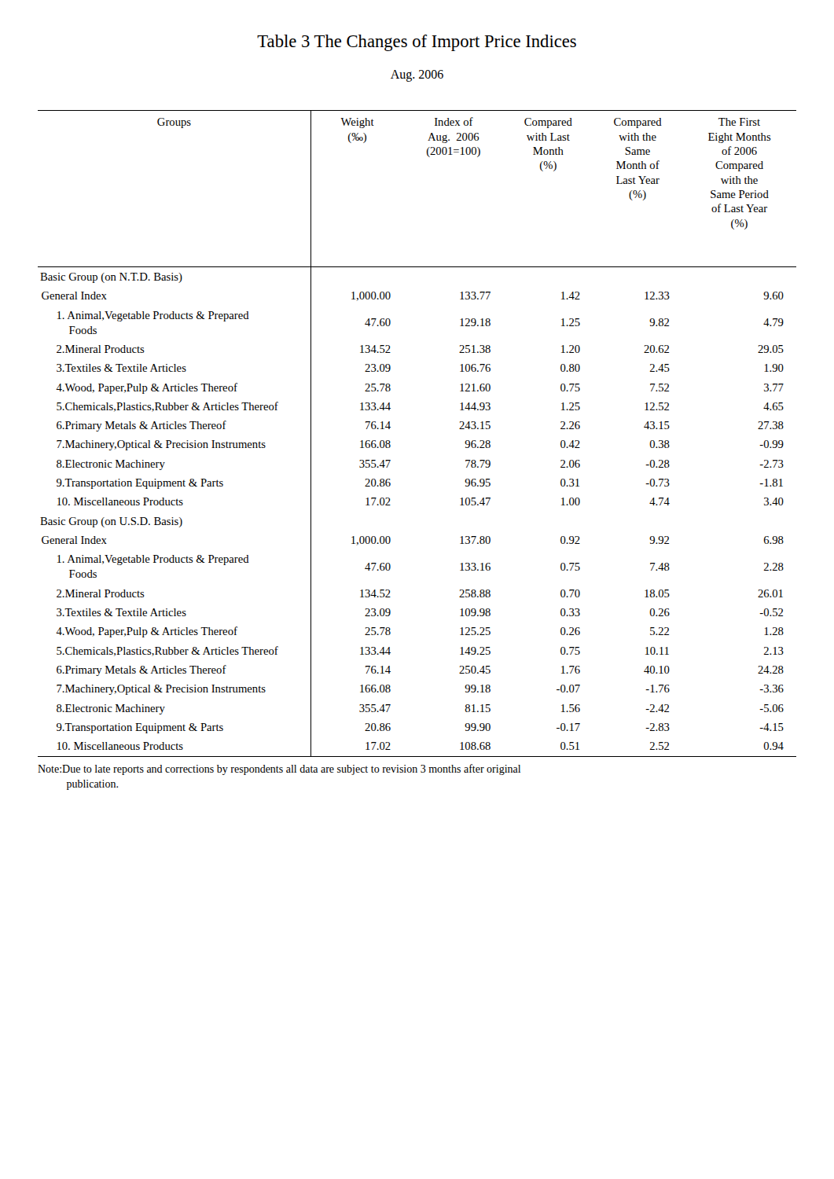Table 3 The Changes of Import Price Indices
Aug. 2006
| Groups | Weight (‰) | Index of Aug. 2006 (2001=100) | Compared with Last Month (%) | Compared with the Same Month of Last Year (%) | The First Eight Months of 2006 Compared with the Same Period of Last Year (%) |
| --- | --- | --- | --- | --- | --- |
| Basic Group (on N.T.D. Basis) | | | | | |
| General Index | 1,000.00 | 133.77 | 1.42 | 12.33 | 9.60 |
| 1. Animal,Vegetable Products & Prepared Foods | 47.60 | 129.18 | 1.25 | 9.82 | 4.79 |
| 2.Mineral Products | 134.52 | 251.38 | 1.20 | 20.62 | 29.05 |
| 3.Textiles & Textile Articles | 23.09 | 106.76 | 0.80 | 2.45 | 1.90 |
| 4.Wood, Paper,Pulp & Articles Thereof | 25.78 | 121.60 | 0.75 | 7.52 | 3.77 |
| 5.Chemicals,Plastics,Rubber & Articles Thereof | 133.44 | 144.93 | 1.25 | 12.52 | 4.65 |
| 6.Primary Metals & Articles Thereof | 76.14 | 243.15 | 2.26 | 43.15 | 27.38 |
| 7.Machinery,Optical & Precision Instruments | 166.08 | 96.28 | 0.42 | 0.38 | -0.99 |
| 8.Electronic Machinery | 355.47 | 78.79 | 2.06 | -0.28 | -2.73 |
| 9.Transportation Equipment & Parts | 20.86 | 96.95 | 0.31 | -0.73 | -1.81 |
| 10. Miscellaneous Products | 17.02 | 105.47 | 1.00 | 4.74 | 3.40 |
| Basic Group (on U.S.D. Basis) | | | | | |
| General Index | 1,000.00 | 137.80 | 0.92 | 9.92 | 6.98 |
| 1. Animal,Vegetable Products & Prepared Foods | 47.60 | 133.16 | 0.75 | 7.48 | 2.28 |
| 2.Mineral Products | 134.52 | 258.88 | 0.70 | 18.05 | 26.01 |
| 3.Textiles & Textile Articles | 23.09 | 109.98 | 0.33 | 0.26 | -0.52 |
| 4.Wood, Paper,Pulp & Articles Thereof | 25.78 | 125.25 | 0.26 | 5.22 | 1.28 |
| 5.Chemicals,Plastics,Rubber & Articles Thereof | 133.44 | 149.25 | 0.75 | 10.11 | 2.13 |
| 6.Primary Metals & Articles Thereof | 76.14 | 250.45 | 1.76 | 40.10 | 24.28 |
| 7.Machinery,Optical & Precision Instruments | 166.08 | 99.18 | -0.07 | -1.76 | -3.36 |
| 8.Electronic Machinery | 355.47 | 81.15 | 1.56 | -2.42 | -5.06 |
| 9.Transportation Equipment & Parts | 20.86 | 99.90 | -0.17 | -2.83 | -4.15 |
| 10. Miscellaneous Products | 17.02 | 108.68 | 0.51 | 2.52 | 0.94 |
Note:Due to late reports and corrections by respondents all data are subject to revision 3 months after original publication.